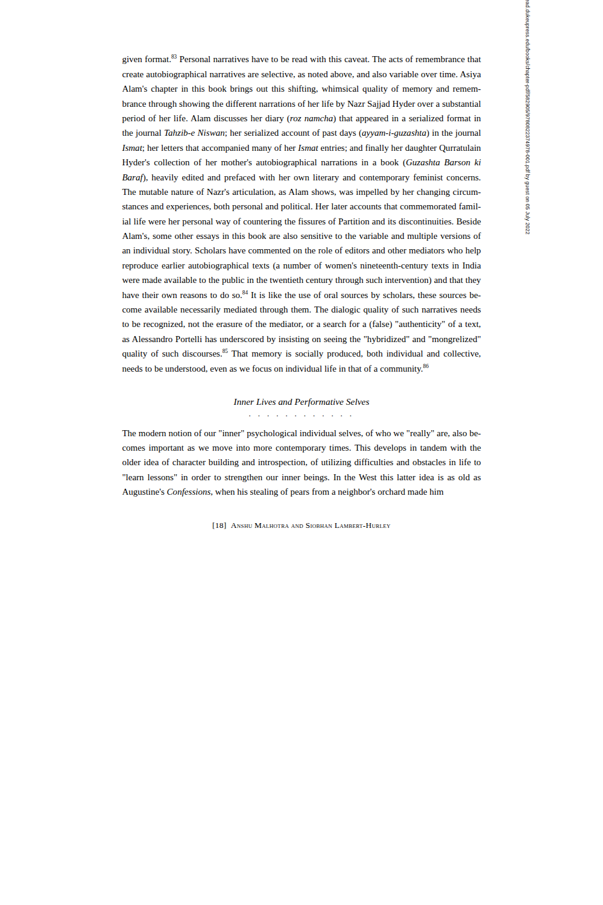Downloaded from http://read.dukeupress.edu/books/chapter-pdf/582905/9780822374978-001.pdf by guest on 05 July 2022
given format.83 Personal narratives have to be read with this caveat. The acts of remembrance that create autobiographical narratives are selective, as noted above, and also variable over time. Asiya Alam's chapter in this book brings out this shifting, whimsical quality of memory and remembrance through showing the different narrations of her life by Nazr Sajjad Hyder over a substantial period of her life. Alam discusses her diary (roz namcha) that appeared in a serialized format in the journal Tahzib-e Niswan; her serialized account of past days (ayyam-i-guzashta) in the journal Ismat; her letters that accompanied many of her Ismat entries; and finally her daughter Qurratulain Hyder's collection of her mother's autobiographical narrations in a book (Guzashta Barson ki Baraf), heavily edited and prefaced with her own literary and contemporary feminist concerns. The mutable nature of Nazr's articulation, as Alam shows, was impelled by her changing circumstances and experiences, both personal and political. Her later accounts that commemorated familial life were her personal way of countering the fissures of Partition and its discontinuities. Beside Alam's, some other essays in this book are also sensitive to the variable and multiple versions of an individual story. Scholars have commented on the role of editors and other mediators who help reproduce earlier autobiographical texts (a number of women's nineteenth-century texts in India were made available to the public in the twentieth century through such intervention) and that they have their own reasons to do so.84 It is like the use of oral sources by scholars, these sources become available necessarily mediated through them. The dialogic quality of such narratives needs to be recognized, not the erasure of the mediator, or a search for a (false) "authenticity" of a text, as Alessandro Portelli has underscored by insisting on seeing the "hybridized" and "mongrelized" quality of such discourses.85 That memory is socially produced, both individual and collective, needs to be understood, even as we focus on individual life in that of a community.86
Inner Lives and Performative Selves
. . . . . . . . . . . .
The modern notion of our "inner" psychological individual selves, of who we "really" are, also becomes important as we move into more contemporary times. This develops in tandem with the older idea of character building and introspection, of utilizing difficulties and obstacles in life to "learn lessons" in order to strengthen our inner beings. In the West this latter idea is as old as Augustine's Confessions, when his stealing of pears from a neighbor's orchard made him
[18] Anshu Malhotra and Siobhan Lambert-Hurley